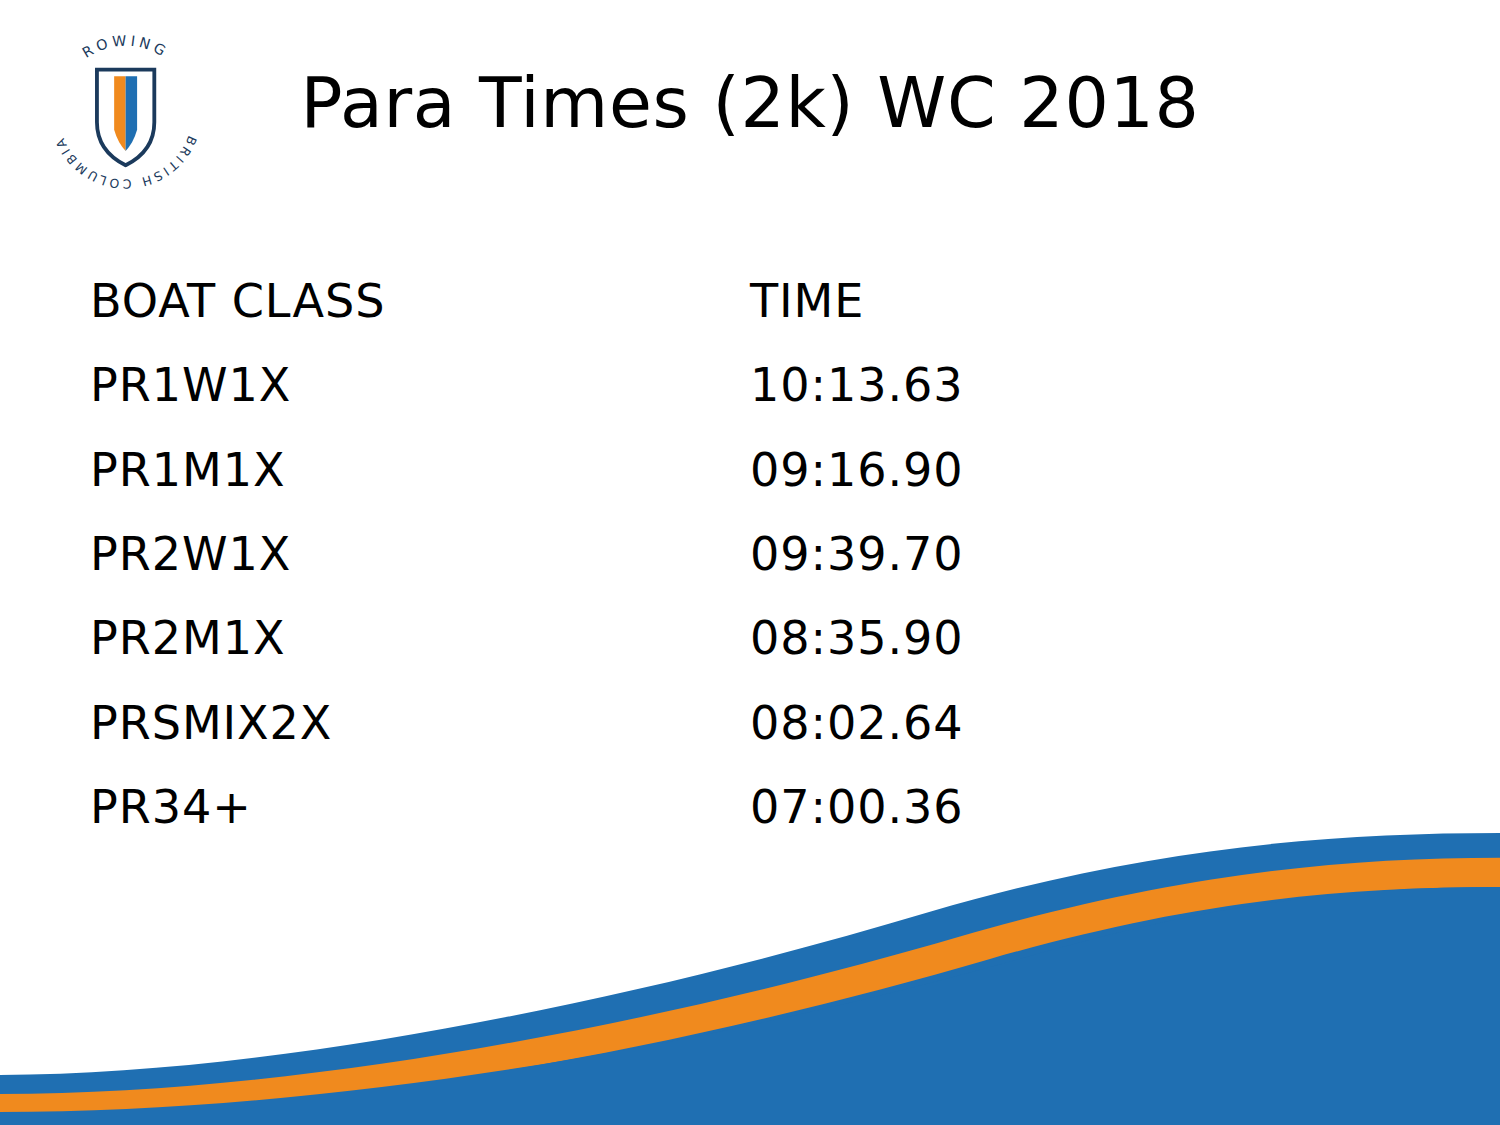ROWING BRITISH COLUMBIA
Para Times (2k) WC 2018
| BOAT CLASS | TIME |
| PR1W1X | 10:13.63 |
| PR1M1X | 09:16.90 |
| PR2W1X | 09:39.70 |
| PR2M1X | 08:35.90 |
| PRSMIX2X | 08:02.64 |
| PR34+ | 07:00.36 |